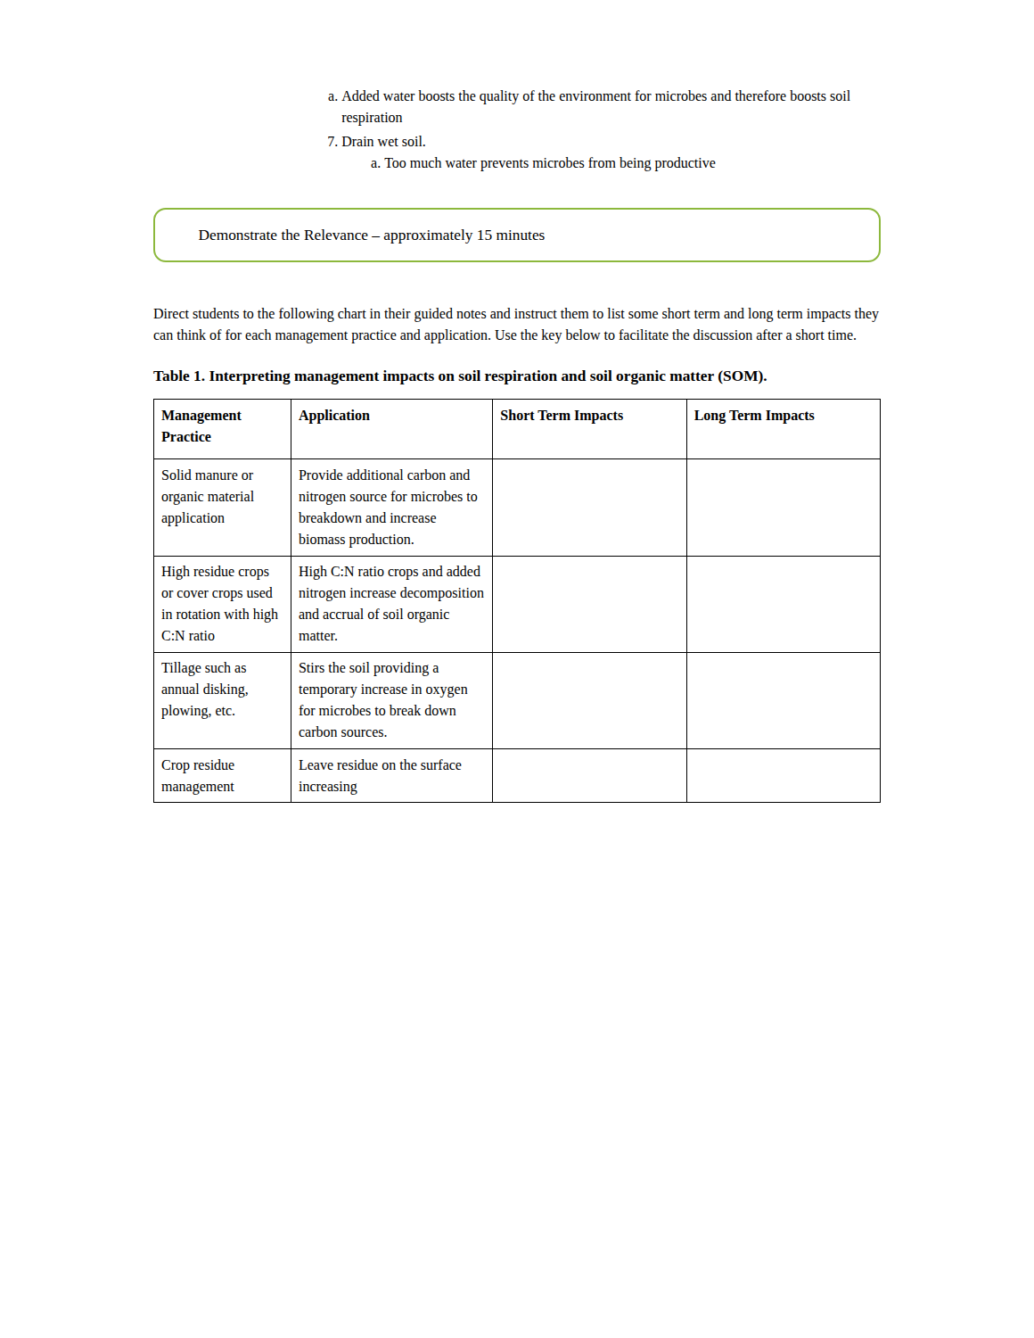Added water boosts the quality of the environment for microbes and therefore boosts soil respiration
Drain wet soil.
Too much water prevents microbes from being productive
Demonstrate the Relevance – approximately 15 minutes
Direct students to the following chart in their guided notes and instruct them to list some short term and long term impacts they can think of for each management practice and application. Use the key below to facilitate the discussion after a short time.
Table 1. Interpreting management impacts on soil respiration and soil organic matter (SOM).
| Management Practice | Application | Short Term Impacts | Long Term Impacts |
| --- | --- | --- | --- |
| Solid manure or organic material application | Provide additional carbon and nitrogen source for microbes to breakdown and increase biomass production. | | |
| High residue crops or cover crops used in rotation with high C:N ratio | High C:N ratio crops and added nitrogen increase decomposition and accrual of soil organic matter. | | |
| Tillage such as annual disking, plowing, etc. | Stirs the soil providing a temporary increase in oxygen for microbes to break down carbon sources. | | |
| Crop residue management | Leave residue on the surface increasing | | |